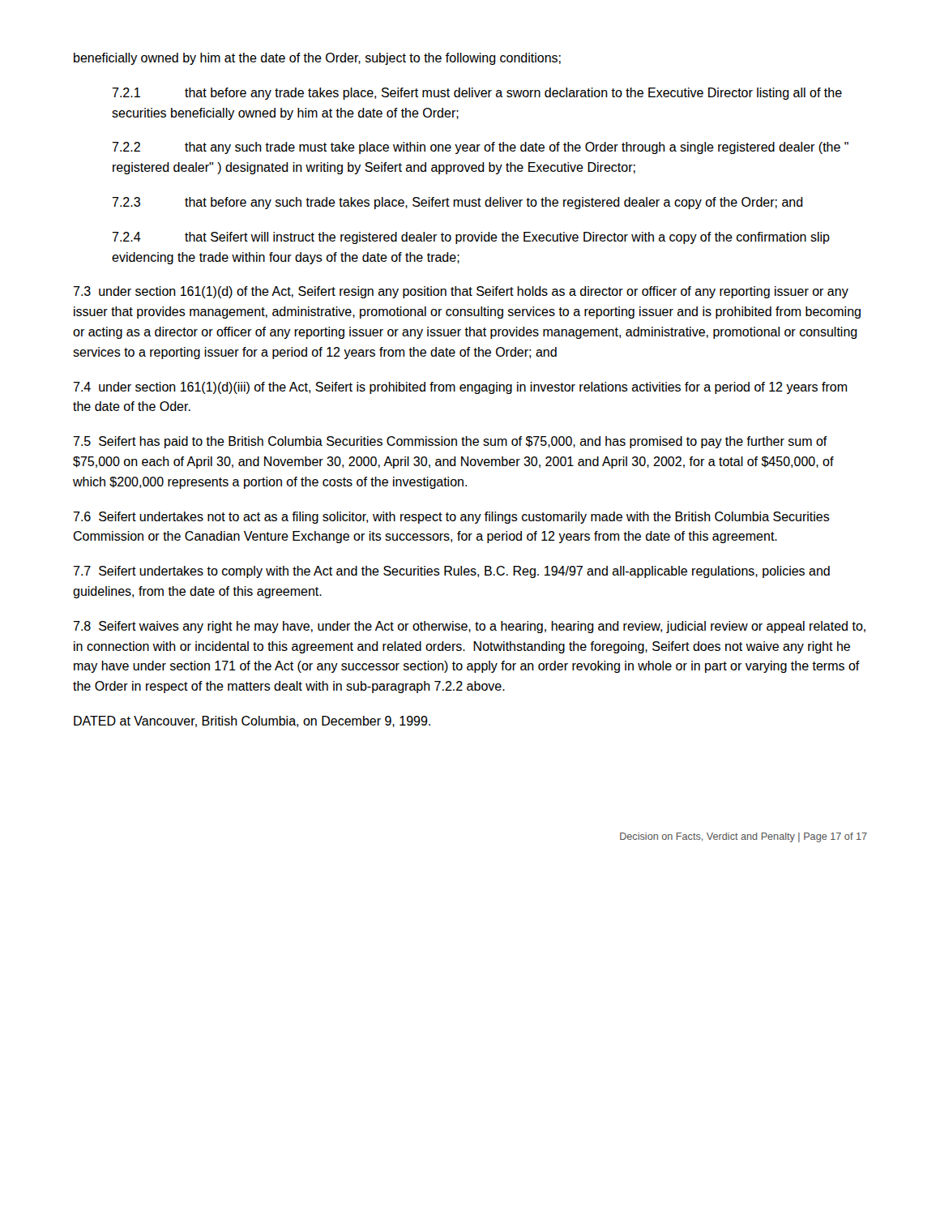beneficially owned by him at the date of the Order, subject to the following conditions;
7.2.1 that before any trade takes place, Seifert must deliver a sworn declaration to the Executive Director listing all of the securities beneficially owned by him at the date of the Order;
7.2.2 that any such trade must take place within one year of the date of the Order through a single registered dealer (the " registered dealer" ) designated in writing by Seifert and approved by the Executive Director;
7.2.3 that before any such trade takes place, Seifert must deliver to the registered dealer a copy of the Order; and
7.2.4 that Seifert will instruct the registered dealer to provide the Executive Director with a copy of the confirmation slip evidencing the trade within four days of the date of the trade;
7.3 under section 161(1)(d) of the Act, Seifert resign any position that Seifert holds as a director or officer of any reporting issuer or any issuer that provides management, administrative, promotional or consulting services to a reporting issuer and is prohibited from becoming or acting as a director or officer of any reporting issuer or any issuer that provides management, administrative, promotional or consulting services to a reporting issuer for a period of 12 years from the date of the Order; and
7.4 under section 161(1)(d)(iii) of the Act, Seifert is prohibited from engaging in investor relations activities for a period of 12 years from the date of the Oder.
7.5 Seifert has paid to the British Columbia Securities Commission the sum of $75,000, and has promised to pay the further sum of $75,000 on each of April 30, and November 30, 2000, April 30, and November 30, 2001 and April 30, 2002, for a total of $450,000, of which $200,000 represents a portion of the costs of the investigation.
7.6 Seifert undertakes not to act as a filing solicitor, with respect to any filings customarily made with the British Columbia Securities Commission or the Canadian Venture Exchange or its successors, for a period of 12 years from the date of this agreement.
7.7 Seifert undertakes to comply with the Act and the Securities Rules, B.C. Reg. 194/97 and all-applicable regulations, policies and guidelines, from the date of this agreement.
7.8 Seifert waives any right he may have, under the Act or otherwise, to a hearing, hearing and review, judicial review or appeal related to, in connection with or incidental to this agreement and related orders. Notwithstanding the foregoing, Seifert does not waive any right he may have under section 171 of the Act (or any successor section) to apply for an order revoking in whole or in part or varying the terms of the Order in respect of the matters dealt with in sub-paragraph 7.2.2 above.
DATED at Vancouver, British Columbia, on December 9, 1999.
Decision on Facts, Verdict and Penalty | Page 17 of 17